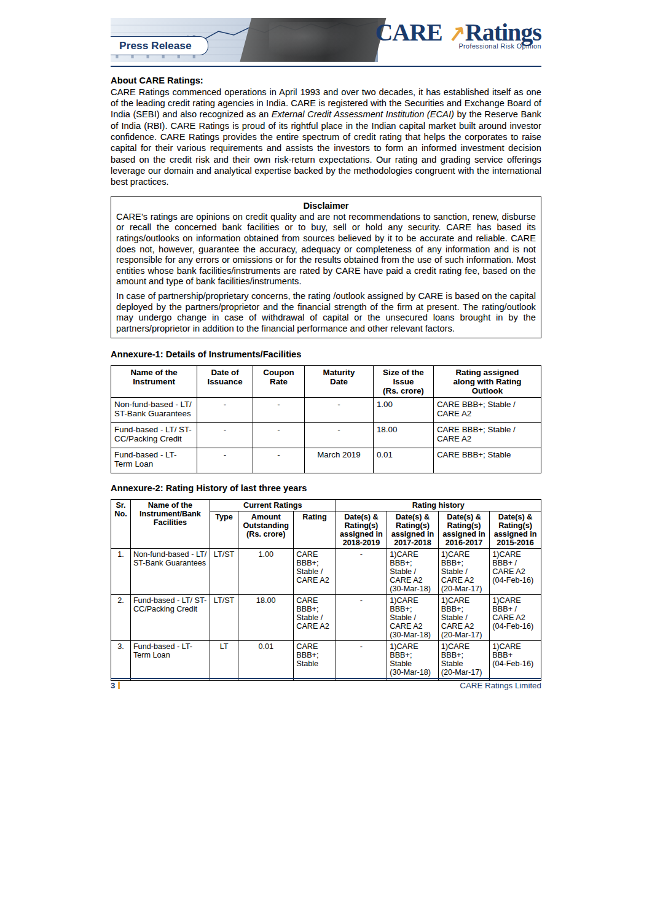Press Release
CARE ↗Ratings
Professional Risk Opinion
About CARE Ratings:
CARE Ratings commenced operations in April 1993 and over two decades, it has established itself as one of the leading credit rating agencies in India. CARE is registered with the Securities and Exchange Board of India (SEBI) and also recognized as an External Credit Assessment Institution (ECAI) by the Reserve Bank of India (RBI). CARE Ratings is proud of its rightful place in the Indian capital market built around investor confidence. CARE Ratings provides the entire spectrum of credit rating that helps the corporates to raise capital for their various requirements and assists the investors to form an informed investment decision based on the credit risk and their own risk-return expectations. Our rating and grading service offerings leverage our domain and analytical expertise backed by the methodologies congruent with the international best practices.
Disclaimer
CARE’s ratings are opinions on credit quality and are not recommendations to sanction, renew, disburse or recall the concerned bank facilities or to buy, sell or hold any security. CARE has based its ratings/outlooks on information obtained from sources believed by it to be accurate and reliable. CARE does not, however, guarantee the accuracy, adequacy or completeness of any information and is not responsible for any errors or omissions or for the results obtained from the use of such information. Most entities whose bank facilities/instruments are rated by CARE have paid a credit rating fee, based on the amount and type of bank facilities/instruments.
In case of partnership/proprietary concerns, the rating /outlook assigned by CARE is based on the capital deployed by the partners/proprietor and the financial strength of the firm at present. The rating/outlook may undergo change in case of withdrawal of capital or the unsecured loans brought in by the partners/proprietor in addition to the financial performance and other relevant factors.
Annexure-1: Details of Instruments/Facilities
| Name of the Instrument | Date of Issuance | Coupon Rate | Maturity Date | Size of the Issue (Rs. crore) | Rating assigned along with Rating Outlook |
| --- | --- | --- | --- | --- | --- |
| Non-fund-based - LT/ ST-Bank Guarantees | - | - | - | 1.00 | CARE BBB+; Stable / CARE A2 |
| Fund-based - LT/ ST-CC/Packing Credit | - | - | - | 18.00 | CARE BBB+; Stable / CARE A2 |
| Fund-based - LT-Term Loan | - | - | March 2019 | 0.01 | CARE BBB+; Stable |
Annexure-2: Rating History of last three years
| Sr. No. | Name of the Instrument/Bank Facilities | Current Ratings | Rating history |
| --- | --- | --- | --- |
| Type | Amount Outstanding (Rs. crore) | Rating | Date(s) & Rating(s) assigned in 2018-2019 | Date(s) & Rating(s) assigned in 2017-2018 | Date(s) & Rating(s) assigned in 2016-2017 | Date(s) & Rating(s) assigned in 2015-2016 |
| 1. | Non-fund-based - LT/ ST-Bank Guarantees | LT/ST | 1.00 | CARE BBB+; Stable / CARE A2 | - | 1)CARE BBB+; Stable / CARE A2 (30-Mar-18) | 1)CARE BBB+; Stable / CARE A2 (20-Mar-17) | 1)CARE BBB+ / CARE A2 (04-Feb-16) |
| 2. | Fund-based - LT/ ST-CC/Packing Credit | LT/ST | 18.00 | CARE BBB+; Stable / CARE A2 | - | 1)CARE BBB+; Stable / CARE A2 (30-Mar-18) | 1)CARE BBB+; Stable / CARE A2 (20-Mar-17) | 1)CARE BBB+ / CARE A2 (04-Feb-16) |
| 3. | Fund-based - LT-Term Loan | LT | 0.01 | CARE BBB+; Stable | - | 1)CARE BBB+; Stable (30-Mar-18) | 1)CARE BBB+; Stable (20-Mar-17) | 1)CARE BBB+ (04-Feb-16) |
3
CARE Ratings Limited